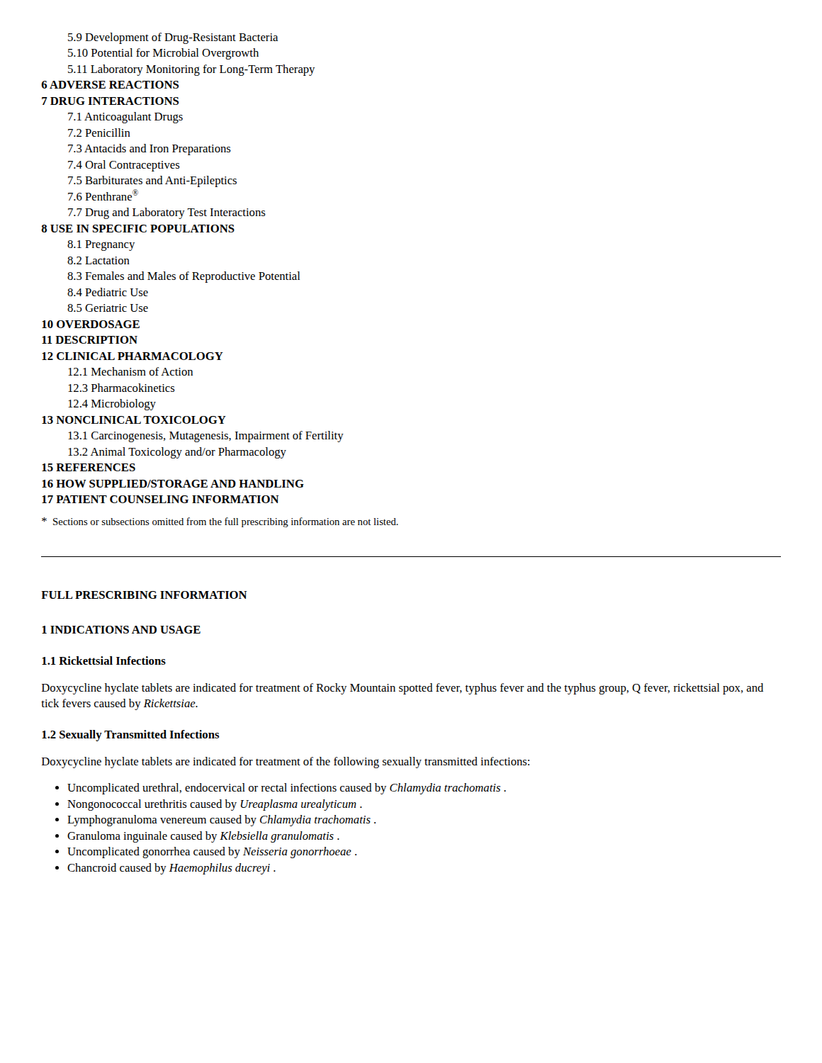5.9 Development of Drug-Resistant Bacteria
5.10 Potential for Microbial Overgrowth
5.11 Laboratory Monitoring for Long-Term Therapy
6 ADVERSE REACTIONS
7 DRUG INTERACTIONS
7.1 Anticoagulant Drugs
7.2 Penicillin
7.3 Antacids and Iron Preparations
7.4 Oral Contraceptives
7.5 Barbiturates and Anti-Epileptics
7.6 Penthrane®
7.7 Drug and Laboratory Test Interactions
8 USE IN SPECIFIC POPULATIONS
8.1 Pregnancy
8.2 Lactation
8.3 Females and Males of Reproductive Potential
8.4 Pediatric Use
8.5 Geriatric Use
10 OVERDOSAGE
11 DESCRIPTION
12 CLINICAL PHARMACOLOGY
12.1 Mechanism of Action
12.3 Pharmacokinetics
12.4 Microbiology
13 NONCLINICAL TOXICOLOGY
13.1 Carcinogenesis, Mutagenesis, Impairment of Fertility
13.2 Animal Toxicology and/or Pharmacology
15 REFERENCES
16 HOW SUPPLIED/STORAGE AND HANDLING
17 PATIENT COUNSELING INFORMATION
* Sections or subsections omitted from the full prescribing information are not listed.
FULL PRESCRIBING INFORMATION
1 INDICATIONS AND USAGE
1.1 Rickettsial Infections
Doxycycline hyclate tablets are indicated for treatment of Rocky Mountain spotted fever, typhus fever and the typhus group, Q fever, rickettsial pox, and tick fevers caused by Rickettsiae.
1.2 Sexually Transmitted Infections
Doxycycline hyclate tablets are indicated for treatment of the following sexually transmitted infections:
Uncomplicated urethral, endocervical or rectal infections caused by Chlamydia trachomatis .
Nongonococcal urethritis caused by Ureaplasma urealyticum .
Lymphogranuloma venereum caused by Chlamydia trachomatis .
Granuloma inguinale caused by Klebsiella granulomatis .
Uncomplicated gonorrhea caused by Neisseria gonorrhoeae .
Chancroid caused by Haemophilus ducreyi .